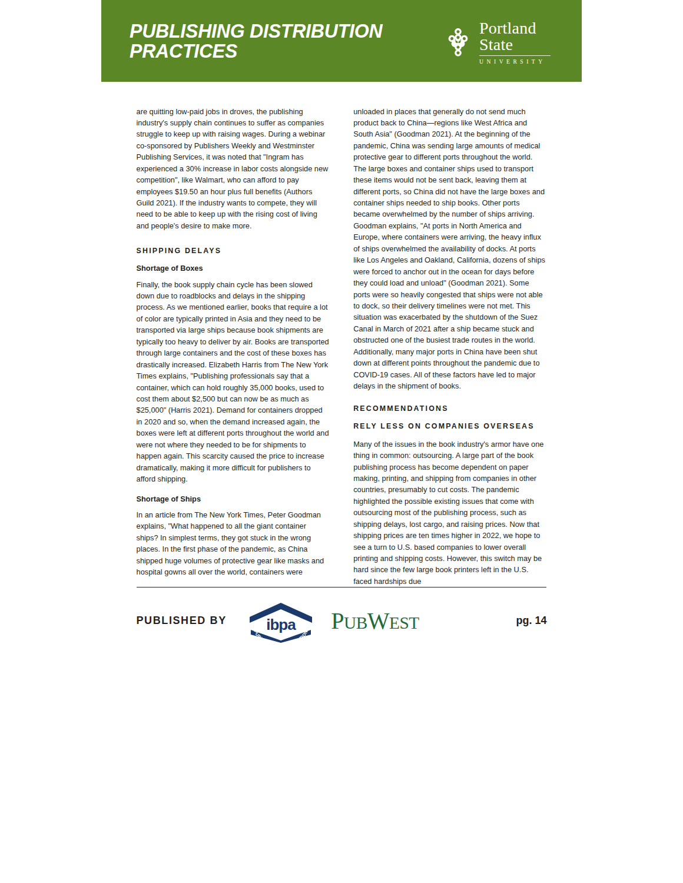Publishing Distribution Practices
Portland State
UNIVERSITY
are quitting low-paid jobs in droves, the publishing industry's supply chain continues to suffer as companies struggle to keep up with raising wages. During a webinar co-sponsored by Publishers Weekly and Westminster Publishing Services, it was noted that "Ingram has experienced a 30% increase in labor costs alongside new competition", like Walmart, who can afford to pay employees $19.50 an hour plus full benefits (Authors Guild 2021). If the industry wants to compete, they will need to be able to keep up with the rising cost of living and people's desire to make more.
Shipping Delays
Shortage of Boxes
Finally, the book supply chain cycle has been slowed down due to roadblocks and delays in the shipping process. As we mentioned earlier, books that require a lot of color are typically printed in Asia and they need to be transported via large ships because book shipments are typically too heavy to deliver by air. Books are transported through large containers and the cost of these boxes has drastically increased. Elizabeth Harris from The New York Times explains, "Publishing professionals say that a container, which can hold roughly 35,000 books, used to cost them about $2,500 but can now be as much as $25,000" (Harris 2021). Demand for containers dropped in 2020 and so, when the demand increased again, the boxes were left at different ports throughout the world and were not where they needed to be for shipments to happen again. This scarcity caused the price to increase dramatically, making it more difficult for publishers to afford shipping.
Shortage of Ships
In an article from The New York Times, Peter Goodman explains, "What happened to all the giant container ships? In simplest terms, they got stuck in the wrong places. In the first phase of the pandemic, as China shipped huge volumes of protective gear like masks and hospital gowns all over the world, containers were unloaded in places that generally do not send much product back to China—regions like West Africa and South Asia" (Goodman 2021). At the beginning of the pandemic, China was sending large amounts of medical protective gear to different ports throughout the world. The large boxes and container ships used to transport these items would not be sent back, leaving them at different ports, so China did not have the large boxes and container ships needed to ship books. Other ports became overwhelmed by the number of ships arriving. Goodman explains, "At ports in North America and Europe, where containers were arriving, the heavy influx of ships overwhelmed the availability of docks. At ports like Los Angeles and Oakland, California, dozens of ships were forced to anchor out in the ocean for days before they could load and unload" (Goodman 2021). Some ports were so heavily congested that ships were not able to dock, so their delivery timelines were not met. This situation was exacerbated by the shutdown of the Suez Canal in March of 2021 after a ship became stuck and obstructed one of the busiest trade routes in the world. Additionally, many major ports in China have been shut down at different points throughout the pandemic due to COVID-19 cases. All of these factors have led to major delays in the shipment of books.
Recommendations
Rely Less on Companies Overseas
Many of the issues in the book industry's armor have one thing in common: outsourcing. A large part of the book publishing process has become dependent on paper making, printing, and shipping from companies in other countries, presumably to cut costs. The pandemic highlighted the possible existing issues that come with outsourcing most of the publishing process, such as shipping delays, lost cargo, and raising prices. Now that shipping prices are ten times higher in 2022, we hope to see a turn to U.S. based companies to lower overall printing and shipping costs. However, this switch may be hard since the few large book printers left in the U.S. faced hardships due
PUBLISHED BY
INDEPENDENT BOOK ibpa PUBLISHERS ASSOCIATION
PUBWEST
pg. 14